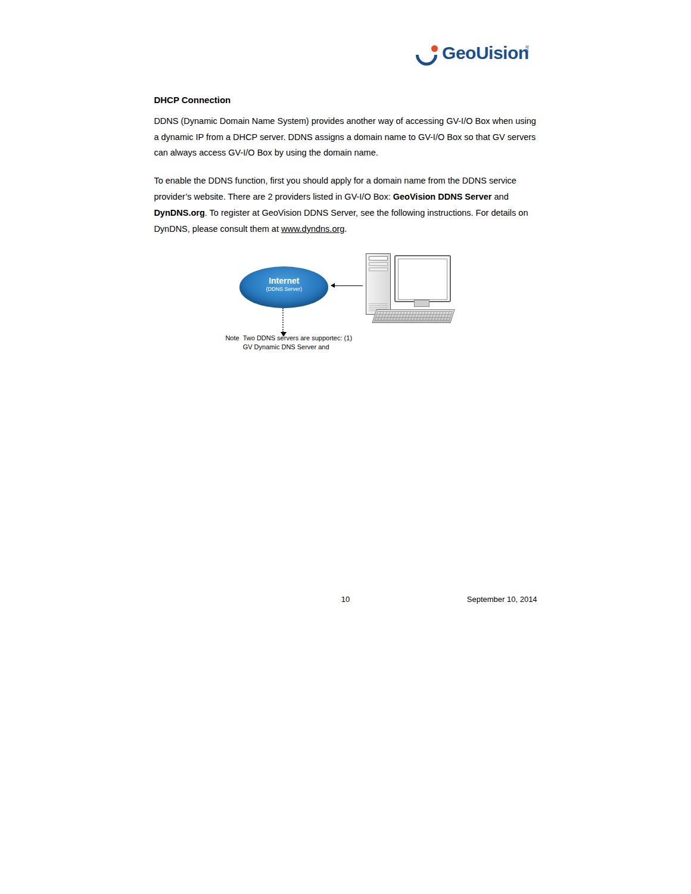GeoUisionInc
DHCP Connection
DDNS (Dynamic Domain Name System) provides another way of accessing GV-I/O Box when using a dynamic IP from a DHCP server. DDNS assigns a domain name to GV-I/O Box so that GV servers can always access GV-I/O Box by using the domain name.
To enable the DDNS function, first you should apply for a domain name from the DDNS service provider’s website. There are 2 providers listed in GV-I/O Box: GeoVision DDNS Server and DynDNS.org. To register at GeoVision DDNS Server, see the following instructions. For details on DynDNS, please consult them at www.dyndns.org.
Internet (DDNS Server)
Note Two DDNS servers are supportec: (1) GV Dynamic DNS Server and
10
September 10, 2014